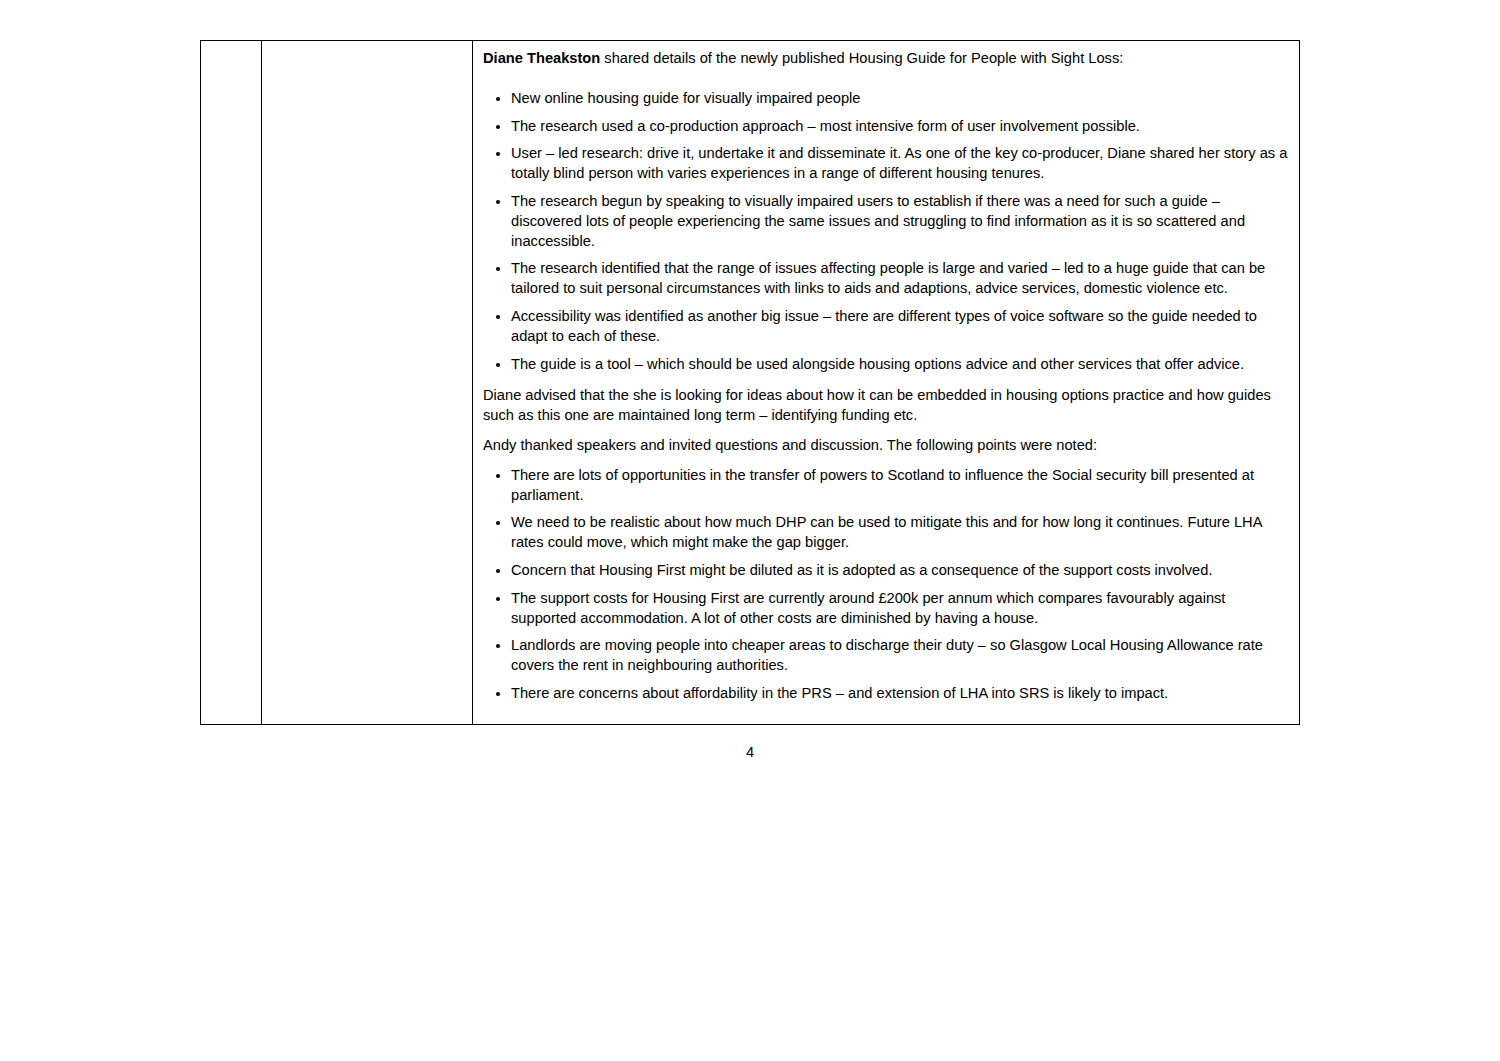| | | Diane Theakston shared details of the newly published Housing Guide for People with Sight Loss: New online housing guide for visually impaired people The research used a co-production approach – most intensive form of user involvement possible. User – led research: drive it, undertake it and disseminate it. As one of the key co-producer, Diane shared her story as a totally blind person with varies experiences in a range of different housing tenures. The research begun by speaking to visually impaired users to establish if there was a need for such a guide – discovered lots of people experiencing the same issues and struggling to find information as it is so scattered and inaccessible. The research identified that the range of issues affecting people is large and varied – led to a huge guide that can be tailored to suit personal circumstances with links to aids and adaptions, advice services, domestic violence etc. Accessibility was identified as another big issue – there are different types of voice software so the guide needed to adapt to each of these. The guide is a tool – which should be used alongside housing options advice and other services that offer advice. Diane advised that the she is looking for ideas about how it can be embedded in housing options practice and how guides such as this one are maintained long term – identifying funding etc. Andy thanked speakers and invited questions and discussion. The following points were noted: There are lots of opportunities in the transfer of powers to Scotland to influence the Social security bill presented at parliament. We need to be realistic about how much DHP can be used to mitigate this and for how long it continues. Future LHA rates could move, which might make the gap bigger. Concern that Housing First might be diluted as it is adopted as a consequence of the support costs involved. The support costs for Housing First are currently around £200k per annum which compares favourably against supported accommodation. A lot of other costs are diminished by having a house. Landlords are moving people into cheaper areas to discharge their duty – so Glasgow Local Housing Allowance rate covers the rent in neighbouring authorities. There are concerns about affordability in the PRS – and extension of LHA into SRS is likely to impact. |
4